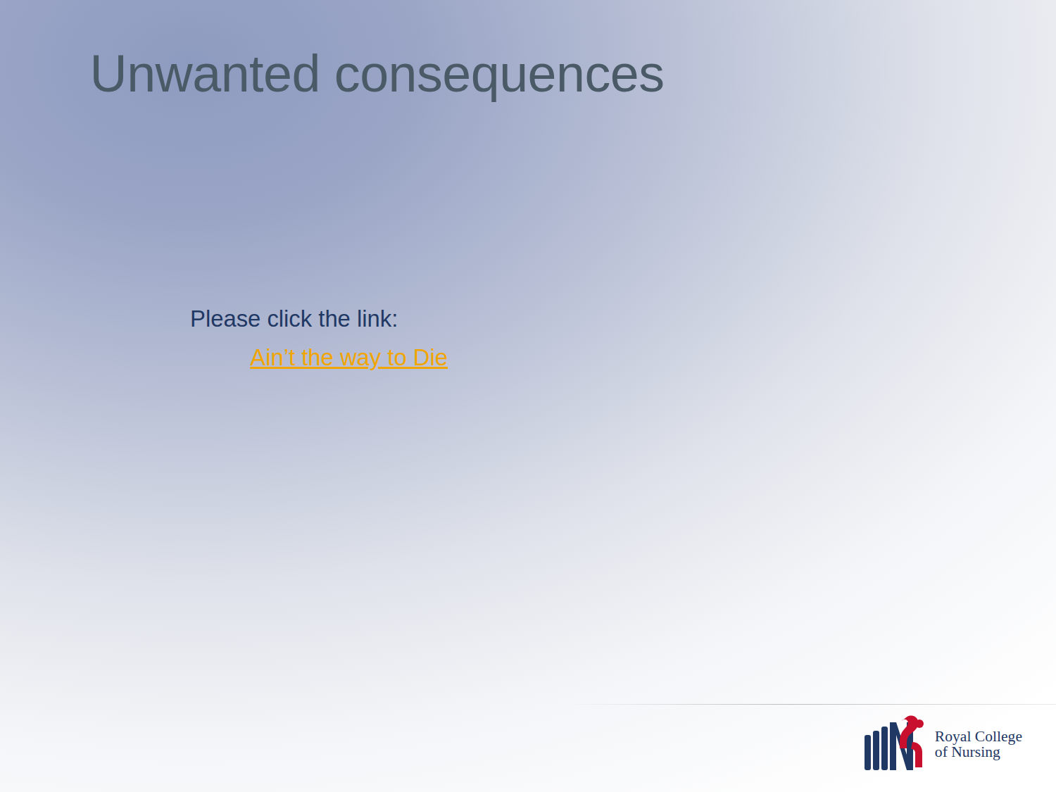Unwanted consequences
Please click the link:
Ain’t the way to Die
Royal College
of Nursing